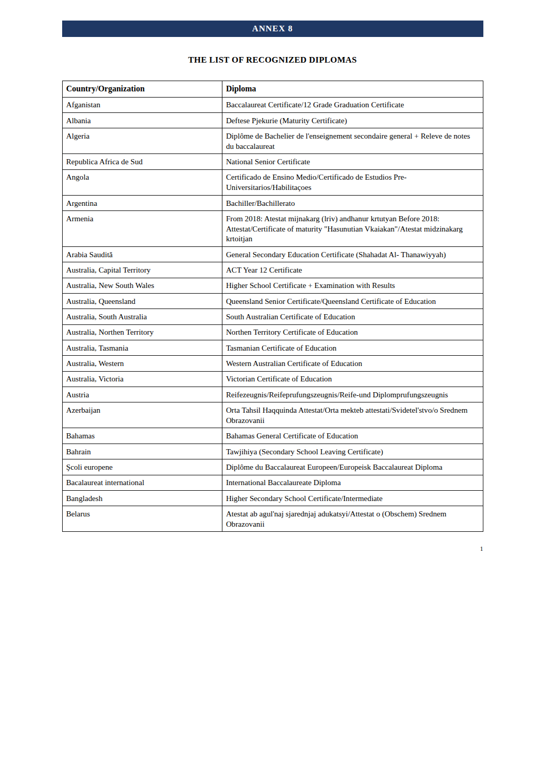ANNEX 8
THE LIST OF RECOGNIZED DIPLOMAS
The list of recognized diplomas by country or organization
| Country/Organization | Diploma |
| --- | --- |
| Afganistan | Baccalaureat Certificate/12 Grade Graduation Certificate |
| Albania | Deftese Pjekurie (Maturity Certificate) |
| Algeria | Diplôme de Bachelier de l'enseignement secondaire general + Releve de notes du baccalaureat |
| Republica Africa de Sud | National Senior Certificate |
| Angola | Certificado de Ensino Medio/Certificado de Estudios Pre-Universitarios/Habilitaçoes |
| Argentina | Bachiller/Bachillerato |
| Armenia | From 2018: Atestat mijnakarg (lriv) andhanur krtutyan Before 2018: Attestat/Certificate of maturity "Hasunutian Vkaiakan"/Atestat midzinakarg krtoitjan |
| Arabia Saudită | General Secondary Education Certificate (Shahadat Al- Thanawiyyah) |
| Australia, Capital Territory | ACT Year 12 Certificate |
| Australia, New South Wales | Higher School Certificate + Examination with Results |
| Australia, Queensland | Queensland Senior Certificate/Queensland Certificate of Education |
| Australia, South Australia | South Australian Certificate of Education |
| Australia, Northen Territory | Northen Territory Certificate of Education |
| Australia, Tasmania | Tasmanian Certificate of Education |
| Australia, Western | Western Australian Certificate of Education |
| Australia, Victoria | Victorian Certificate of Education |
| Austria | Reifezeugnis/Reifeprufungszeugnis/Reife-und Diplomprufungszeugnis |
| Azerbaijan | Orta Tahsil Haqquinda Attestat/Orta mekteb attestati/Svidetel'stvo/o Srednem Obrazovanii |
| Bahamas | Bahamas General Certificate of Education |
| Bahrain | Tawjihiya (Secondary School Leaving Certificate) |
| Şcoli europene | Diplôme du Baccalaureat Europeen/Europeisk Baccalaureat Diploma |
| Bacalaureat international | International Baccalaureate Diploma |
| Bangladesh | Higher Secondary School Certificate/Intermediate |
| Belarus | Atestat ab agul'naj sjarednjaj adukatsyi/Attestat o (Obschem) Srednem Obrazovanii |
1